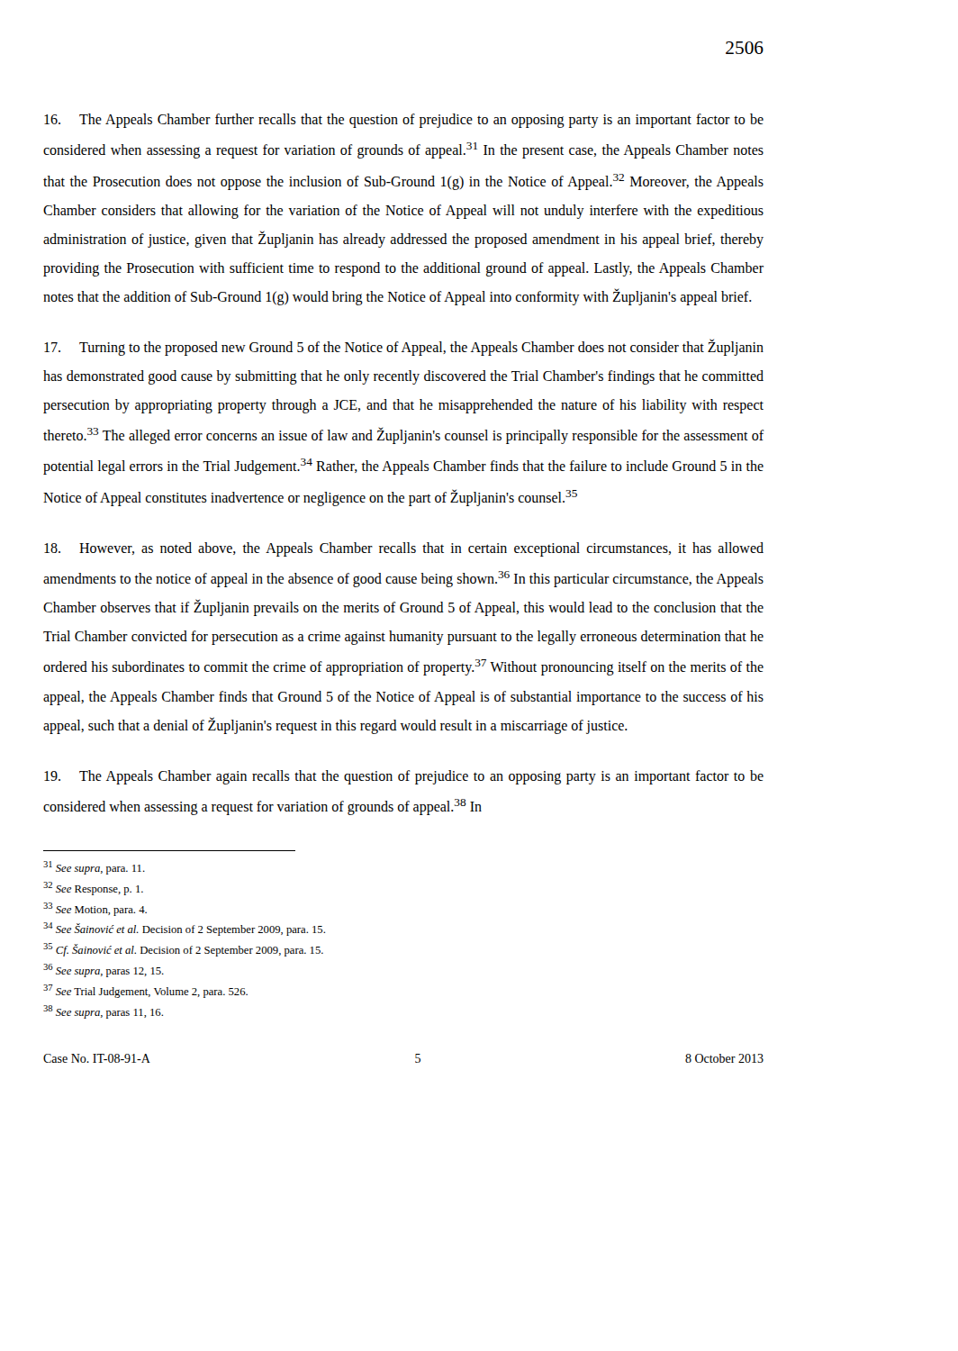2506
16. The Appeals Chamber further recalls that the question of prejudice to an opposing party is an important factor to be considered when assessing a request for variation of grounds of appeal.31 In the present case, the Appeals Chamber notes that the Prosecution does not oppose the inclusion of Sub-Ground 1(g) in the Notice of Appeal.32 Moreover, the Appeals Chamber considers that allowing for the variation of the Notice of Appeal will not unduly interfere with the expeditious administration of justice, given that Župljanin has already addressed the proposed amendment in his appeal brief, thereby providing the Prosecution with sufficient time to respond to the additional ground of appeal. Lastly, the Appeals Chamber notes that the addition of Sub-Ground 1(g) would bring the Notice of Appeal into conformity with Župljanin's appeal brief.
17. Turning to the proposed new Ground 5 of the Notice of Appeal, the Appeals Chamber does not consider that Župljanin has demonstrated good cause by submitting that he only recently discovered the Trial Chamber's findings that he committed persecution by appropriating property through a JCE, and that he misapprehended the nature of his liability with respect thereto.33 The alleged error concerns an issue of law and Župljanin's counsel is principally responsible for the assessment of potential legal errors in the Trial Judgement.34 Rather, the Appeals Chamber finds that the failure to include Ground 5 in the Notice of Appeal constitutes inadvertence or negligence on the part of Župljanin's counsel.35
18. However, as noted above, the Appeals Chamber recalls that in certain exceptional circumstances, it has allowed amendments to the notice of appeal in the absence of good cause being shown.36 In this particular circumstance, the Appeals Chamber observes that if Župljanin prevails on the merits of Ground 5 of Appeal, this would lead to the conclusion that the Trial Chamber convicted for persecution as a crime against humanity pursuant to the legally erroneous determination that he ordered his subordinates to commit the crime of appropriation of property.37 Without pronouncing itself on the merits of the appeal, the Appeals Chamber finds that Ground 5 of the Notice of Appeal is of substantial importance to the success of his appeal, such that a denial of Župljanin's request in this regard would result in a miscarriage of justice.
19. The Appeals Chamber again recalls that the question of prejudice to an opposing party is an important factor to be considered when assessing a request for variation of grounds of appeal.38 In
31See supra, para. 11.
32See Response, p. 1.
33See Motion, para. 4.
34See Šainović et al. Decision of 2 September 2009, para. 15.
35Cf. Šainović et al. Decision of 2 September 2009, para. 15.
36See supra, paras 12, 15.
37See Trial Judgement, Volume 2, para. 526.
38See supra, paras 11, 16.
Case No. IT-08-91-A 5 8 October 2013